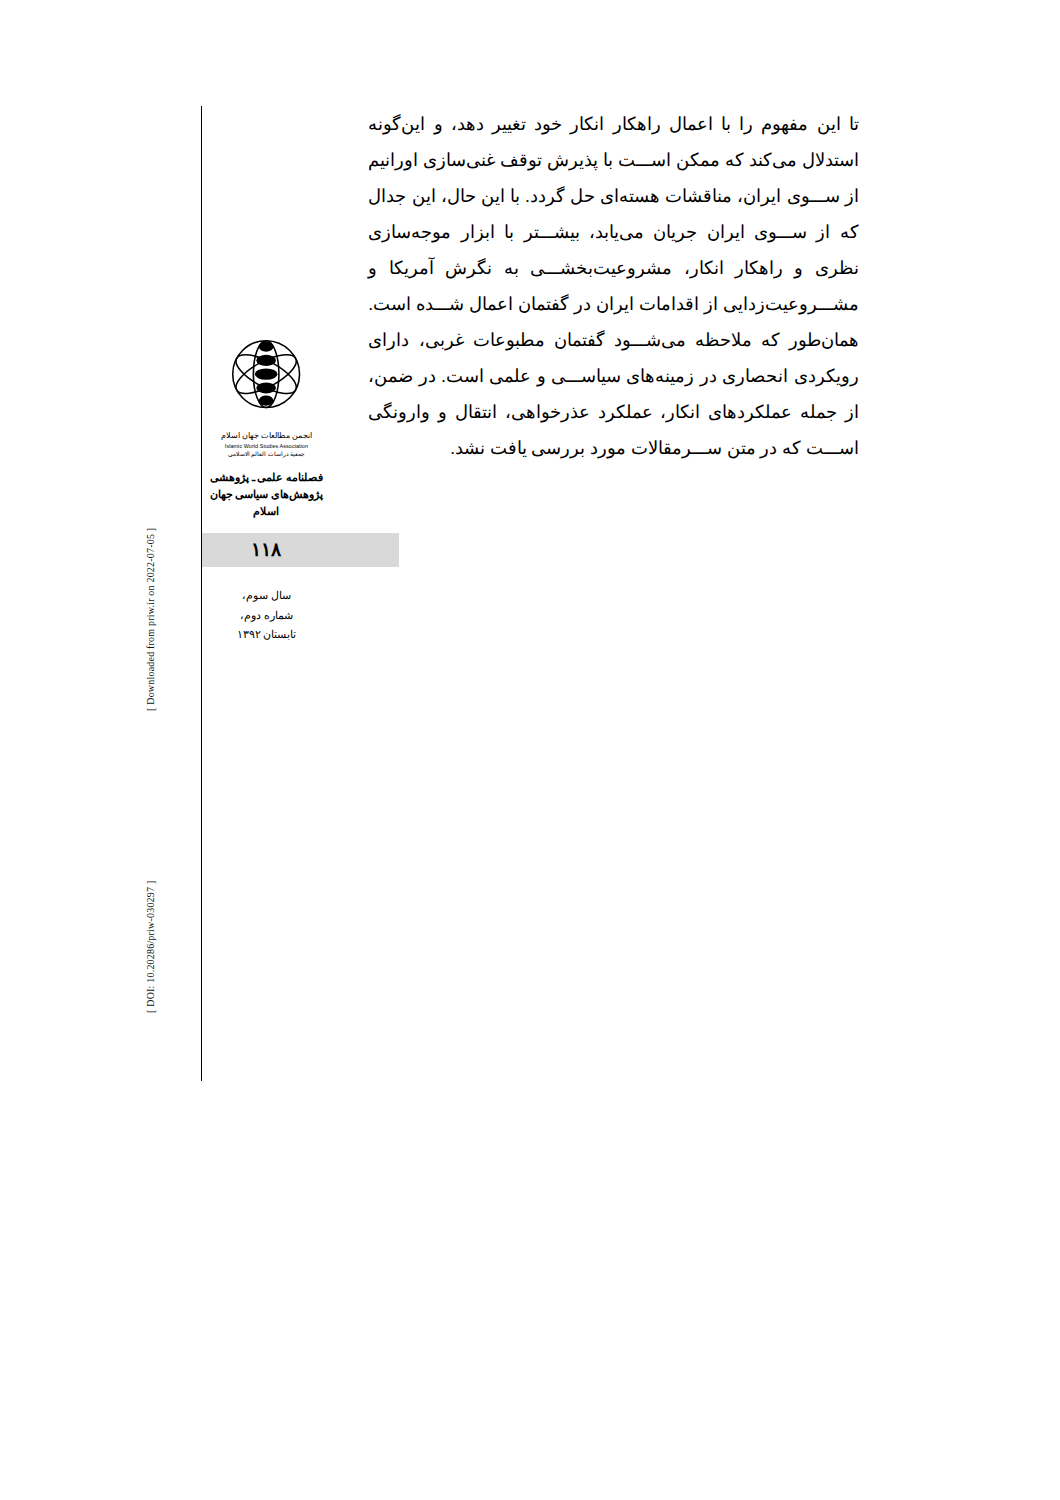[ DOI: 10.20286/priw-030297 ]
[ Downloaded from priw.ir on 2022-07-05 ]
تا این مفهوم را با اعمال راهکار انکار خود تغییر دهد، و این‌گونه استدلال می‌کند که ممکن اســـت با پذیرش توقف غنی‌سازی اورانیم از ســـوی ایران، مناقشات هسته‌ای حل گردد. با این حال، این جدال که از ســـوی ایران جریان می‌یابد، بیشـــتر با ابزار موجه‌سازی نظری و راهکار انکار، مشروعیت‌بخشـــی به نگرش آمریکا و مشـــروعیت‌زدایی از اقدامات ایران در گفتمان اعمال شـــده است. همان‌طور که ملاحظه می‌شـــود گفتمان مطبوعات غربی، دارای رویکردی انحصاری در زمینه‌های سیاســـی و علمی است. در ضمن، از جمله عملکردهای انکار، عملکرد عذرخواهی، انتقال و وارونگی اســـت که در متن ســـرمقالات مورد بررسی یافت نشد.
انجمن مطالعات جهان اسلام
Islamic World Studies Association
جمعية دراسات العالم الاسلامي
فصلنامه علمی ـ پژوهشی
پژوهش‌های سیاسی جهان اسلام
۱۱۸
سال سوم،
شماره دوم،
تابستان ۱۳۹۲